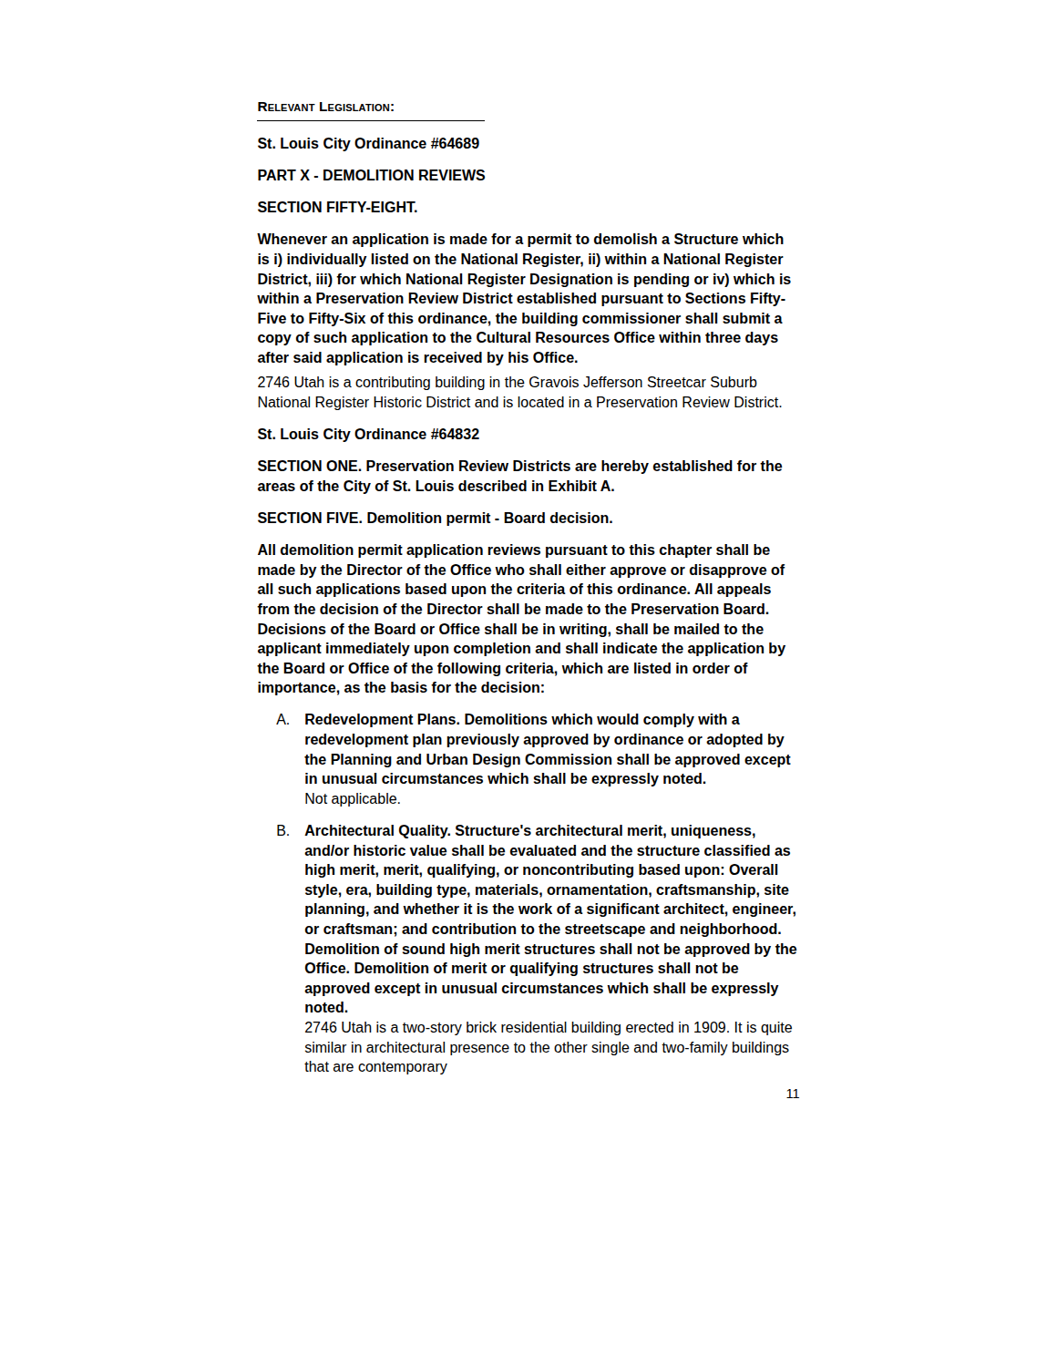Relevant Legislation:
St. Louis City Ordinance #64689
PART X - DEMOLITION REVIEWS
SECTION FIFTY-EIGHT.
Whenever an application is made for a permit to demolish a Structure which is i) individually listed on the National Register, ii) within a National Register District, iii) for which National Register Designation is pending or iv) which is within a Preservation Review District established pursuant to Sections Fifty-Five to Fifty-Six of this ordinance, the building commissioner shall submit a copy of such application to the Cultural Resources Office within three days after said application is received by his Office.
2746 Utah is a contributing building in the Gravois Jefferson Streetcar Suburb National Register Historic District and is located in a Preservation Review District.
St. Louis City Ordinance #64832
SECTION ONE. Preservation Review Districts are hereby established for the areas of the City of St. Louis described in Exhibit A.
SECTION FIVE. Demolition permit - Board decision.
All demolition permit application reviews pursuant to this chapter shall be made by the Director of the Office who shall either approve or disapprove of all such applications based upon the criteria of this ordinance. All appeals from the decision of the Director shall be made to the Preservation Board. Decisions of the Board or Office shall be in writing, shall be mailed to the applicant immediately upon completion and shall indicate the application by the Board or Office of the following criteria, which are listed in order of importance, as the basis for the decision:
Redevelopment Plans. Demolitions which would comply with a redevelopment plan previously approved by ordinance or adopted by the Planning and Urban Design Commission shall be approved except in unusual circumstances which shall be expressly noted.
Not applicable.
Architectural Quality. Structure's architectural merit, uniqueness, and/or historic value shall be evaluated and the structure classified as high merit, merit, qualifying, or noncontributing based upon: Overall style, era, building type, materials, ornamentation, craftsmanship, site planning, and whether it is the work of a significant architect, engineer, or craftsman; and contribution to the streetscape and neighborhood. Demolition of sound high merit structures shall not be approved by the Office. Demolition of merit or qualifying structures shall not be approved except in unusual circumstances which shall be expressly noted.
2746 Utah is a two-story brick residential building erected in 1909. It is quite similar in architectural presence to the other single and two-family buildings that are contemporary
11